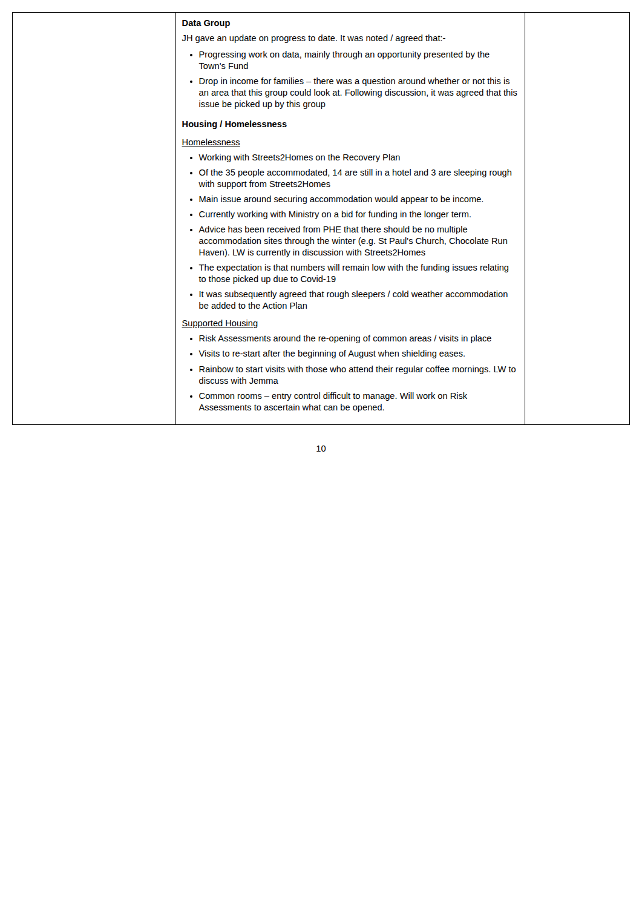| | Data Group JH gave an update on progress to date. It was noted / agreed that:- Progressing work on data, mainly through an opportunity presented by the Town's Fund Drop in income for families – there was a question around whether or not this is an area that this group could look at. Following discussion, it was agreed that this issue be picked up by this group Housing / Homelessness Homelessness Working with Streets2Homes on the Recovery Plan Of the 35 people accommodated, 14 are still in a hotel and 3 are sleeping rough with support from Streets2Homes Main issue around securing accommodation would appear to be income. Currently working with Ministry on a bid for funding in the longer term. Advice has been received from PHE that there should be no multiple accommodation sites through the winter (e.g. St Paul's Church, Chocolate Run Haven). LW is currently in discussion with Streets2Homes The expectation is that numbers will remain low with the funding issues relating to those picked up due to Covid-19 It was subsequently agreed that rough sleepers / cold weather accommodation be added to the Action Plan Supported Housing Risk Assessments around the re-opening of common areas / visits in place Visits to re-start after the beginning of August when shielding eases. Rainbow to start visits with those who attend their regular coffee mornings. LW to discuss with Jemma Common rooms – entry control difficult to manage. Will work on Risk Assessments to ascertain what can be opened. | |
10